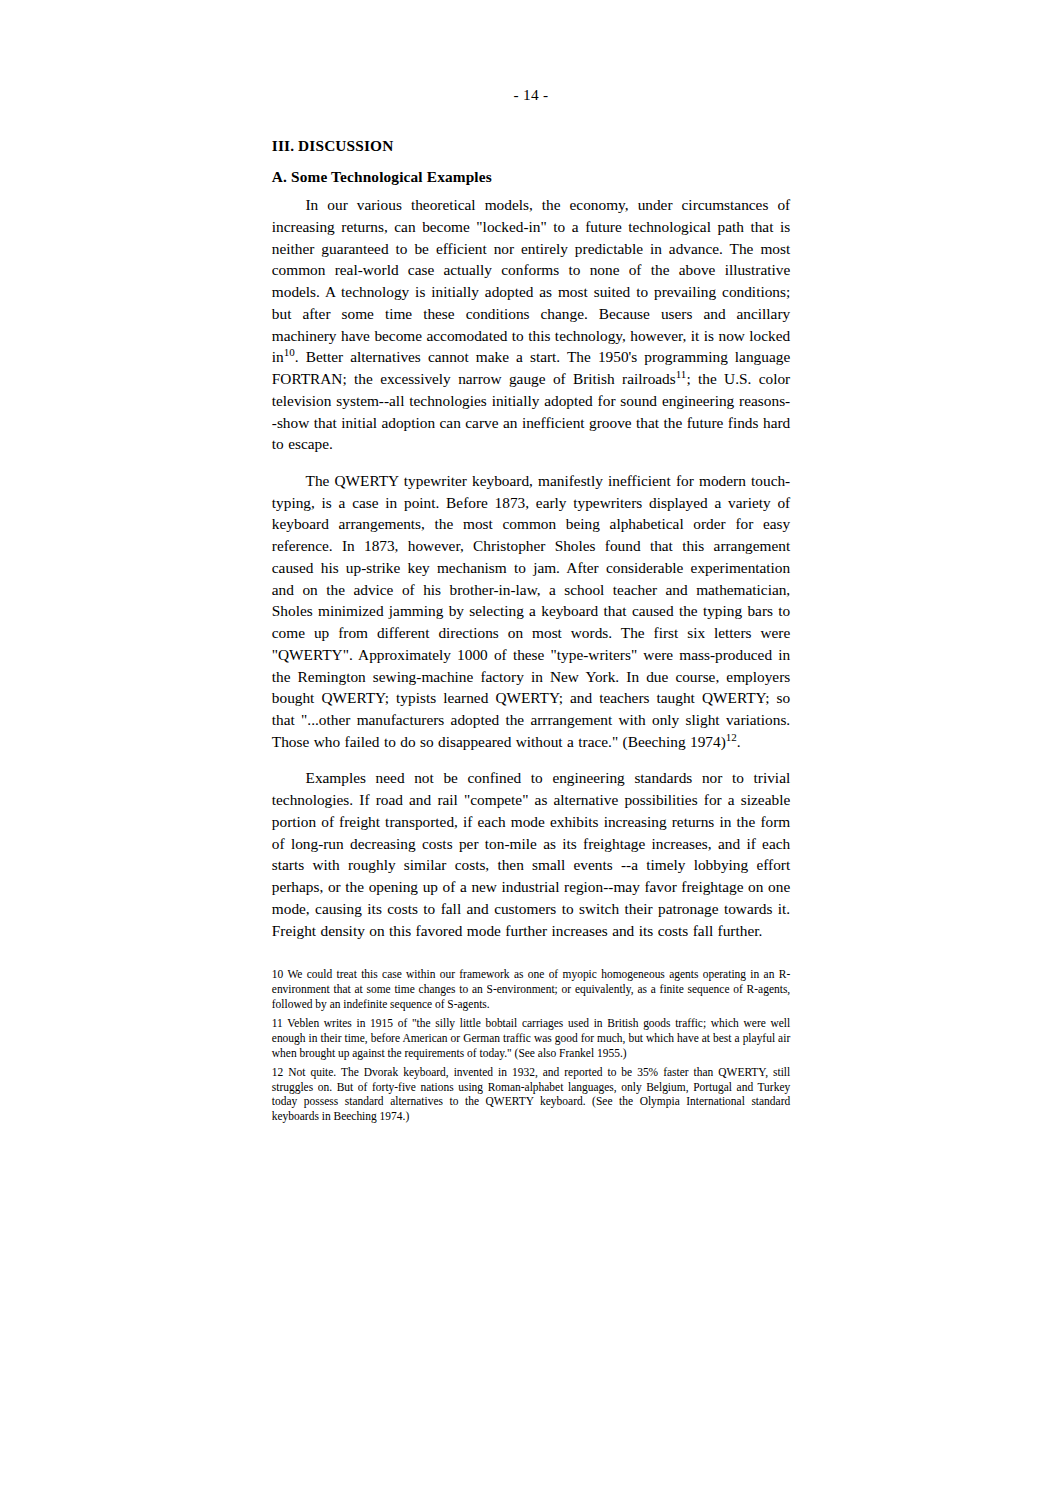- 14 -
III. DISCUSSION
A. Some Technological Examples
In our various theoretical models, the economy, under circumstances of increasing returns, can become "locked-in" to a future technological path that is neither guaranteed to be efficient nor entirely predictable in advance. The most common real-world case actually conforms to none of the above illustrative models. A technology is initially adopted as most suited to prevailing conditions; but after some time these conditions change. Because users and ancillary machinery have become accomodated to this technology, however, it is now locked in10. Better alternatives cannot make a start. The 1950's programming language FORTRAN; the excessively narrow gauge of British railroads11; the U.S. color television system--all technologies initially adopted for sound engineering reasons--show that initial adoption can carve an inefficient groove that the future finds hard to escape.
The QWERTY typewriter keyboard, manifestly inefficient for modern touch-typing, is a case in point. Before 1873, early typewriters displayed a variety of keyboard arrangements, the most common being alphabetical order for easy reference. In 1873, however, Christopher Sholes found that this arrangement caused his up-strike key mechanism to jam. After considerable experimentation and on the advice of his brother-in-law, a school teacher and mathematician, Sholes minimized jamming by selecting a keyboard that caused the typing bars to come up from different directions on most words. The first six letters were "QWERTY". Approximately 1000 of these "type-writers" were mass-produced in the Remington sewing-machine factory in New York. In due course, employers bought QWERTY; typists learned QWERTY; and teachers taught QWERTY; so that "...other manufacturers adopted the arrrangement with only slight variations. Those who failed to do so disappeared without a trace." (Beeching 1974)12.
Examples need not be confined to engineering standards nor to trivial technologies. If road and rail "compete" as alternative possibilities for a sizeable portion of freight transported, if each mode exhibits increasing returns in the form of long-run decreasing costs per ton-mile as its freightage increases, and if each starts with roughly similar costs, then small events --a timely lobbying effort perhaps, or the opening up of a new industrial region--may favor freightage on one mode, causing its costs to fall and customers to switch their patronage towards it. Freight density on this favored mode further increases and its costs fall further.
10 We could treat this case within our framework as one of myopic homogeneous agents operating in an R-environment that at some time changes to an S-environment; or equivalently, as a finite sequence of R-agents, followed by an indefinite sequence of S-agents.
11 Veblen writes in 1915 of "the silly little bobtail carriages used in British goods traffic; which were well enough in their time, before American or German traffic was good for much, but which have at best a playful air when brought up against the requirements of today." (See also Frankel 1955.)
12 Not quite. The Dvorak keyboard, invented in 1932, and reported to be 35% faster than QWERTY, still struggles on. But of forty-five nations using Roman-alphabet languages, only Belgium, Portugal and Turkey today possess standard alternatives to the QWERTY keyboard. (See the Olympia International standard keyboards in Beeching 1974.)